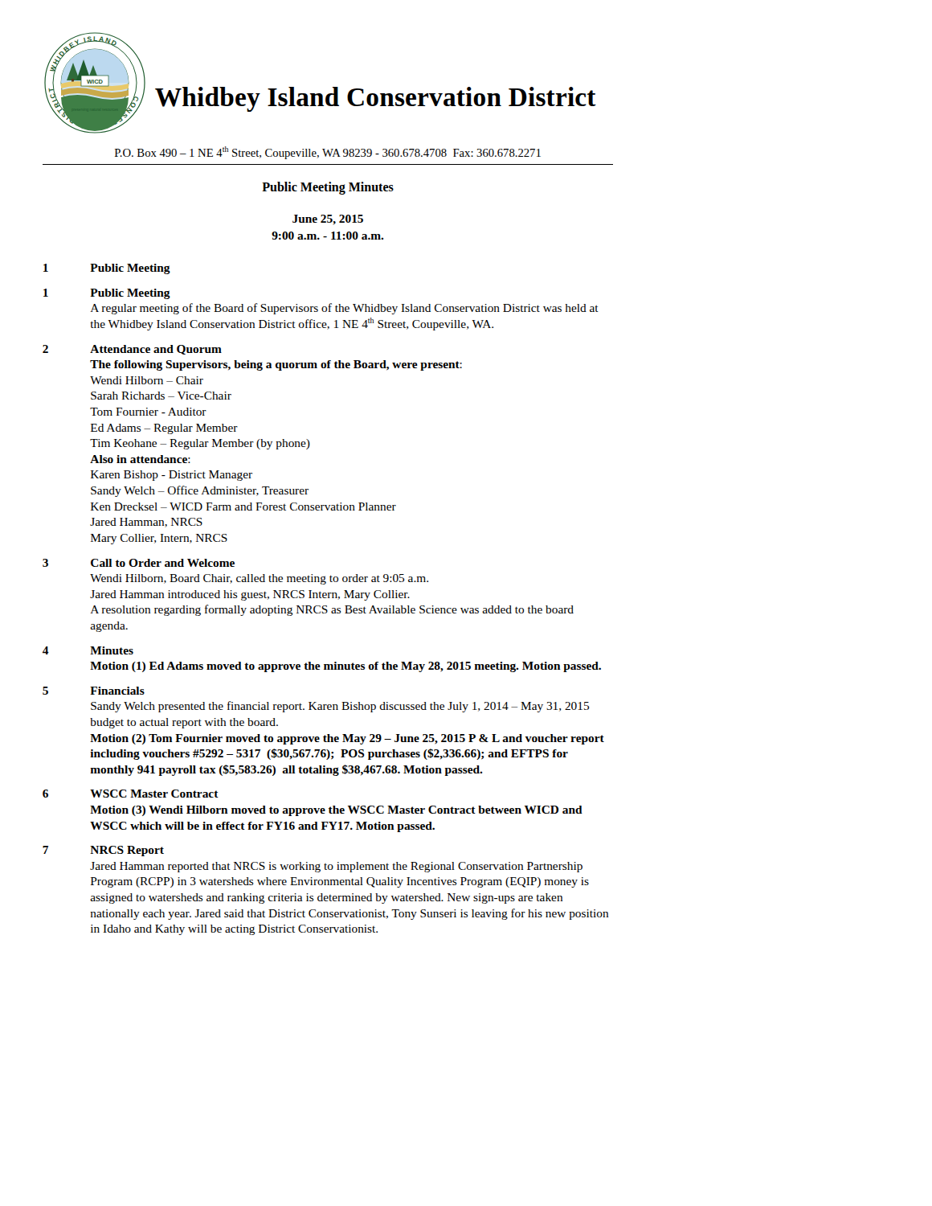WHIDBEY ISLAND CONSERVATION DISTRICT WICD preserving natural resources
Whidbey Island Conservation District
P.O. Box 490 – 1 NE 4th Street, Coupeville, WA 98239 - 360.678.4708 Fax: 360.678.2271
Public Meeting Minutes
June 25, 2015
9:00 a.m. - 11:00 a.m.
| 1 | Public Meeting | |
| 1 | Public Meeting A regular meeting of the Board of Supervisors of the Whidbey Island Conservation District was held at the Whidbey Island Conservation District office, 1 NE 4 th Street, Coupeville, WA. |
| 2 | Attendance and Quorum The following Supervisors, being a quorum of the Board, were present : Wendi Hilborn – Chair Sarah Richards – Vice-Chair Tom Fournier - Auditor Ed Adams – Regular Member Tim Keohane – Regular Member (by phone) Also in attendance : Karen Bishop - District Manager Sandy Welch – Office Administer, Treasurer Ken Drecksel – WICD Farm and Forest Conservation Planner Jared Hamman, NRCS Mary Collier, Intern, NRCS |
| 3 | Call to Order and Welcome Wendi Hilborn, Board Chair, called the meeting to order at 9:05 a.m. Jared Hamman introduced his guest, NRCS Intern, Mary Collier. A resolution regarding formally adopting NRCS as Best Available Science was added to the board agenda. |
| 4 | Minutes Motion (1) Ed Adams moved to approve the minutes of the May 28, 2015 meeting. Motion passed. |
| 5 | Financials Sandy Welch presented the financial report. Karen Bishop discussed the July 1, 2014 – May 31, 2015 budget to actual report with the board. Motion (2) Tom Fournier moved to approve the May 29 – June 25, 2015 P & L and voucher report including vouchers #5292 – 5317 ($30,567.76); POS purchases ($2,336.66); and EFTPS for monthly 941 payroll tax ($5,583.26) all totaling $38,467.68. Motion passed. |
| 6 | WSCC Master Contract Motion (3) Wendi Hilborn moved to approve the WSCC Master Contract between WICD and WSCC which will be in effect for FY16 and FY17. Motion passed. |
| 7 | NRCS Report Jared Hamman reported that NRCS is working to implement the Regional Conservation Partnership Program (RCPP) in 3 watersheds where Environmental Quality Incentives Program (EQIP) money is assigned to watersheds and ranking criteria is determined by watershed. New sign-ups are taken nationally each year. Jared said that District Conservationist, Tony Sunseri is leaving for his new position in Idaho and Kathy will be acting District Conservationist. |